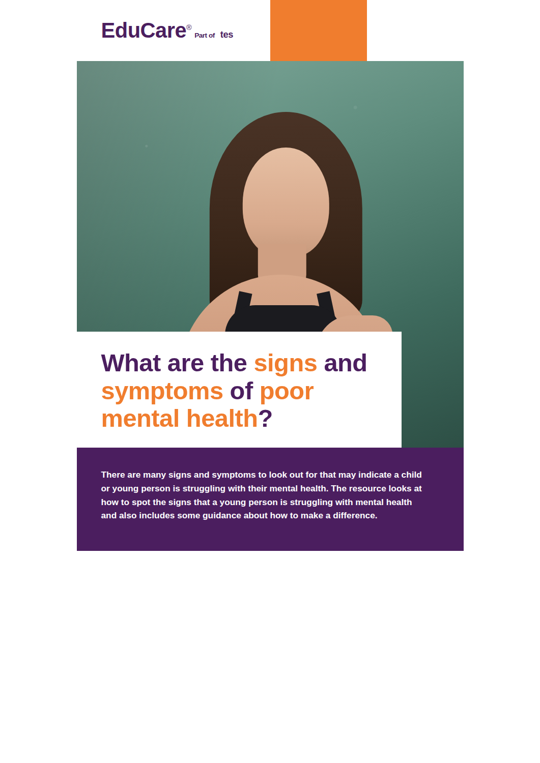EduCare®Part of tes
What are the signs and symptoms of poor mental health?
There are many signs and symptoms to look out for that may indicate a child or young person is struggling with their mental health. The resource looks at how to spot the signs that a young person is struggling with mental health and also includes some guidance about how to make a difference.